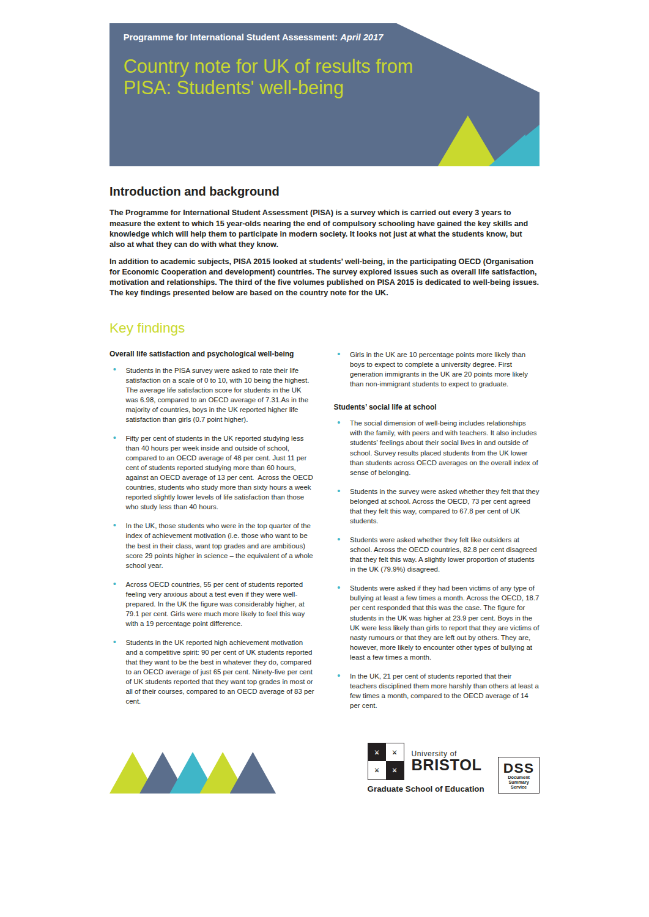Programme for International Student Assessment: April 2017
DSS 16/17
82
Country note for UK of results from PISA: Students' well-being
Introduction and background
The Programme for International Student Assessment (PISA) is a survey which is carried out every 3 years to measure the extent to which 15 year-olds nearing the end of compulsory schooling have gained the key skills and knowledge which will help them to participate in modern society. It looks not just at what the students know, but also at what they can do with what they know.
In addition to academic subjects, PISA 2015 looked at students’ well-being, in the participating OECD (Organisation for Economic Cooperation and development) countries. The survey explored issues such as overall life satisfaction, motivation and relationships. The third of the five volumes published on PISA 2015 is dedicated to well-being issues. The key findings presented below are based on the country note for the UK.
Key findings
Overall life satisfaction and psychological well-being
Students in the PISA survey were asked to rate their life satisfaction on a scale of 0 to 10, with 10 being the highest. The average life satisfaction score for students in the UK was 6.98, compared to an OECD average of 7.31.As in the majority of countries, boys in the UK reported higher life satisfaction than girls (0.7 point higher).
Fifty per cent of students in the UK reported studying less than 40 hours per week inside and outside of school, compared to an OECD average of 48 per cent. Just 11 per cent of students reported studying more than 60 hours, against an OECD average of 13 per cent. Across the OECD countries, students who study more than sixty hours a week reported slightly lower levels of life satisfaction than those who study less than 40 hours.
In the UK, those students who were in the top quarter of the index of achievement motivation (i.e. those who want to be the best in their class, want top grades and are ambitious) score 29 points higher in science – the equivalent of a whole school year.
Across OECD countries, 55 per cent of students reported feeling very anxious about a test even if they were well-prepared. In the UK the figure was considerably higher, at 79.1 per cent. Girls were much more likely to feel this way with a 19 percentage point difference.
Students in the UK reported high achievement motivation and a competitive spirit: 90 per cent of UK students reported that they want to be the best in whatever they do, compared to an OECD average of just 65 per cent. Ninety-five per cent of UK students reported that they want top grades in most or all of their courses, compared to an OECD average of 83 per cent.
Girls in the UK are 10 percentage points more likely than boys to expect to complete a university degree. First generation immigrants in the UK are 20 points more likely than non-immigrant students to expect to graduate.
Students’ social life at school
The social dimension of well-being includes relationships with the family, with peers and with teachers. It also includes students’ feelings about their social lives in and outside of school. Survey results placed students from the UK lower than students across OECD averages on the overall index of sense of belonging.
Students in the survey were asked whether they felt that they belonged at school. Across the OECD, 73 per cent agreed that they felt this way, compared to 67.8 per cent of UK students.
Students were asked whether they felt like outsiders at school. Across the OECD countries, 82.8 per cent disagreed that they felt this way. A slightly lower proportion of students in the UK (79.9%) disagreed.
Students were asked if they had been victims of any type of bullying at least a few times a month. Across the OECD, 18.7 per cent responded that this was the case. The figure for students in the UK was higher at 23.9 per cent. Boys in the UK were less likely than girls to report that they are victims of nasty rumours or that they are left out by others. They are, however, more likely to encounter other types of bullying at least a few times a month.
In the UK, 21 per cent of students reported that their teachers disciplined them more harshly than others at least a few times a month, compared to the OECD average of 14 per cent.
⚔
⚔
⚔
⚔
University of
BRISTOL
Graduate School of Education
DSS
Document
Summary
Service